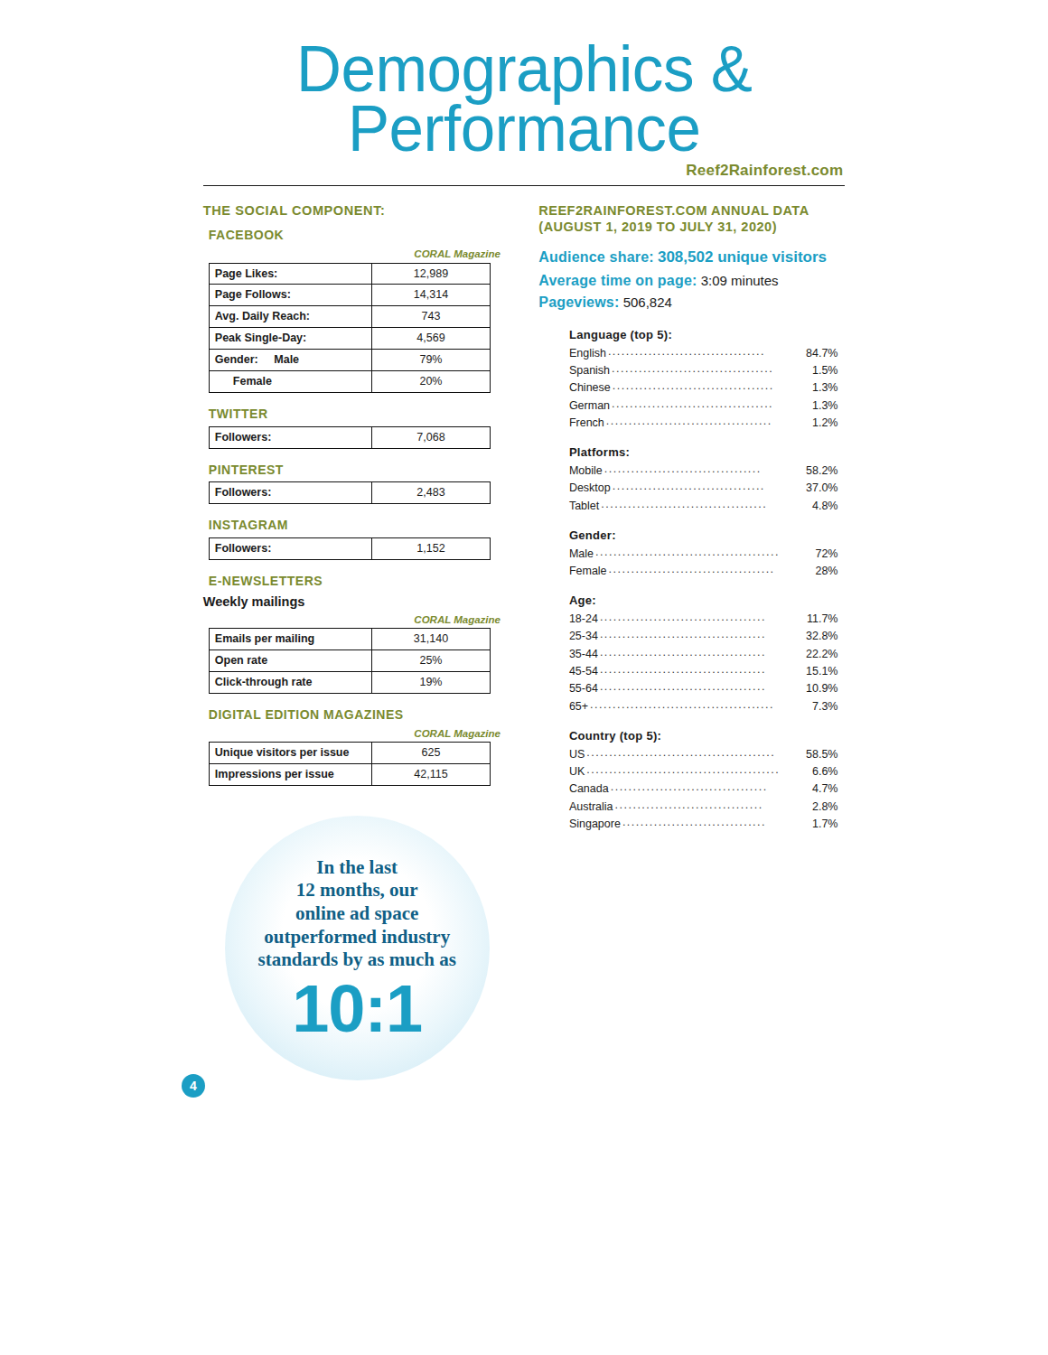Demographics & Performance
Reef2Rainforest.com
The Social Component:
Facebook
CORAL Magazine
| Page Likes: | 12,989 |
| Page Follows: | 14,314 |
| Avg. Daily Reach: | 743 |
| Peak Single-Day: | 4,569 |
| Gender: Male | 79% |
| Female | 20% |
Twitter
| Followers: | 7,068 |
Pinterest
| Followers: | 2,483 |
Instagram
| Followers: | 1,152 |
E-Newsletters
Weekly mailings
CORAL Magazine
| Emails per mailing | 31,140 |
| Open rate | 25% |
| Click-through rate | 19% |
Digital Edition Magazines
CORAL Magazine
| Unique visitors per issue | 625 |
| Impressions per issue | 42,115 |
In the last
12 months, our
online ad space
outperformed industry
standards by as much as
10:1
Reef2Rainforest.com Annual Data
(August 1, 2019 to July 31, 2020)
Audience share: 308,502 unique visitors
Average time on page: 3:09 minutes
Pageviews: 506,824
Language (top 5):
English................................... 84.7%
Spanish.................................... 1.5%
Chinese.................................... 1.3%
German.................................... 1.3%
French..................................... 1.2%
Platforms:
Mobile................................... 58.2%
Desktop.................................. 37.0%
Tablet..................................... 4.8%
Gender:
Male......................................... 72%
Female..................................... 28%
Age:
18-24..................................... 11.7%
25-34..................................... 32.8%
35-44..................................... 22.2%
45-54..................................... 15.1%
55-64..................................... 10.9%
65+......................................... 7.3%
Country (top 5):
US.......................................... 58.5%
UK........................................... 6.6%
Canada................................... 4.7%
Australia................................. 2.8%
Singapore................................ 1.7%
4